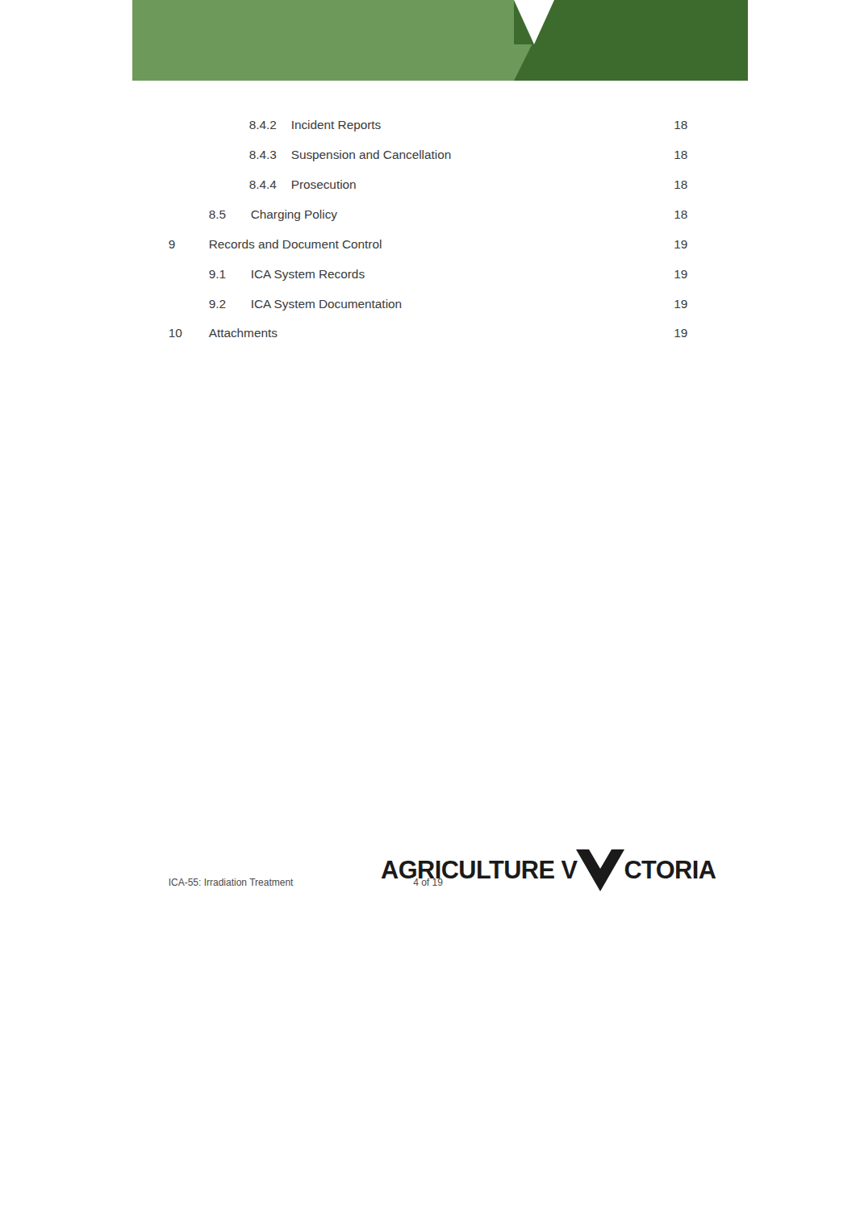8.4.2 Incident Reports 18
8.4.3 Suspension and Cancellation 18
8.4.4 Prosecution 18
8.5 Charging Policy 18
9 Records and Document Control 19
9.1 ICA System Records 19
9.2 ICA System Documentation 19
10 Attachments 19
ICA-55: Irradiation Treatment
4 of 19
AGRICULTURE V CTORIA